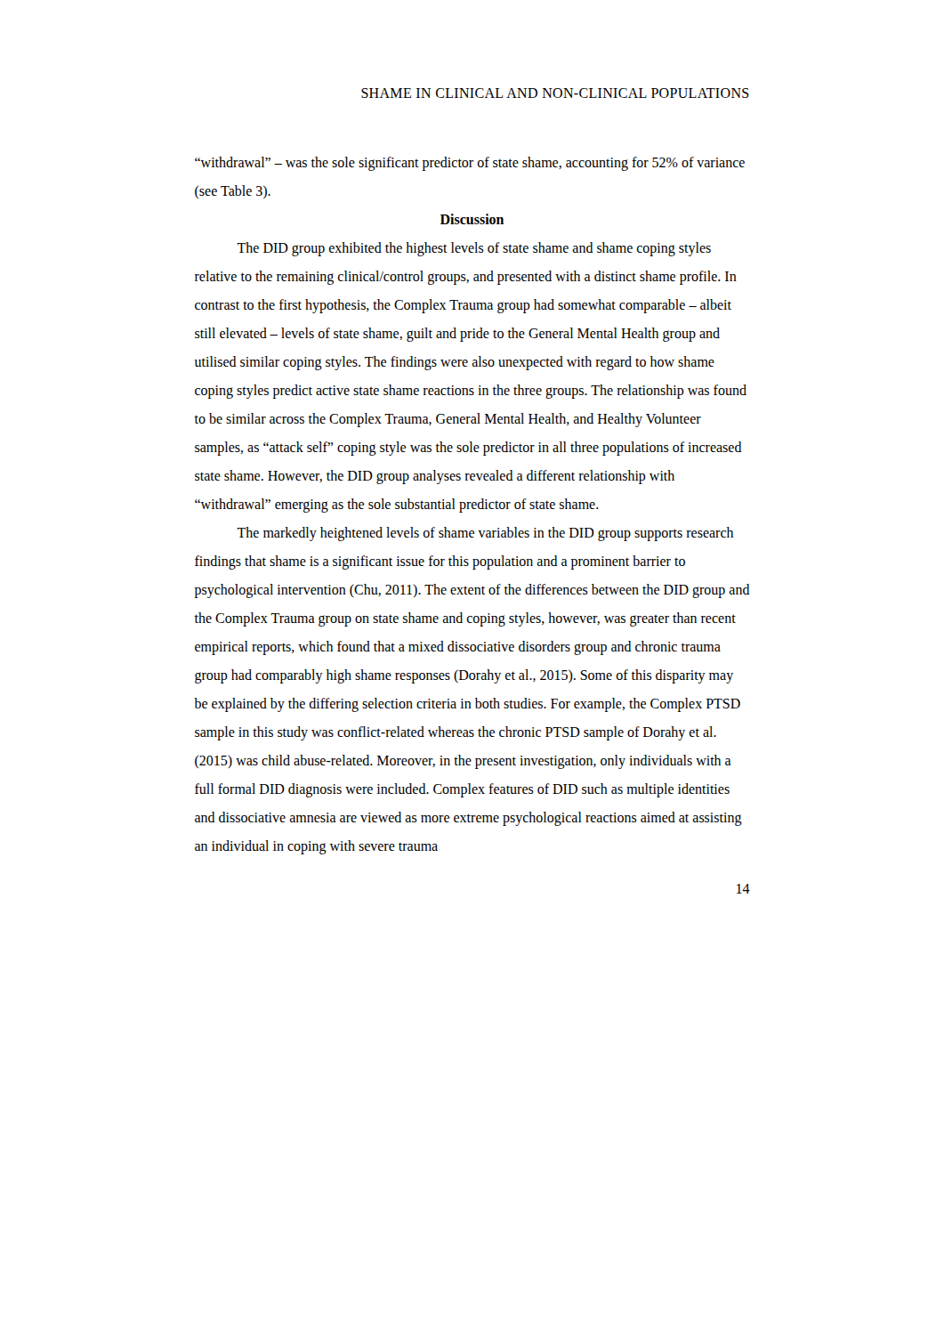SHAME IN CLINICAL AND NON-CLINICAL POPULATIONS
“withdrawal” – was the sole significant predictor of state shame, accounting for 52% of variance (see Table 3).
Discussion
The DID group exhibited the highest levels of state shame and shame coping styles relative to the remaining clinical/control groups, and presented with a distinct shame profile. In contrast to the first hypothesis, the Complex Trauma group had somewhat comparable – albeit still elevated – levels of state shame, guilt and pride to the General Mental Health group and utilised similar coping styles. The findings were also unexpected with regard to how shame coping styles predict active state shame reactions in the three groups. The relationship was found to be similar across the Complex Trauma, General Mental Health, and Healthy Volunteer samples, as “attack self” coping style was the sole predictor in all three populations of increased state shame. However, the DID group analyses revealed a different relationship with “withdrawal” emerging as the sole substantial predictor of state shame.
The markedly heightened levels of shame variables in the DID group supports research findings that shame is a significant issue for this population and a prominent barrier to psychological intervention (Chu, 2011). The extent of the differences between the DID group and the Complex Trauma group on state shame and coping styles, however, was greater than recent empirical reports, which found that a mixed dissociative disorders group and chronic trauma group had comparably high shame responses (Dorahy et al., 2015). Some of this disparity may be explained by the differing selection criteria in both studies. For example, the Complex PTSD sample in this study was conflict-related whereas the chronic PTSD sample of Dorahy et al. (2015) was child abuse-related. Moreover, in the present investigation, only individuals with a full formal DID diagnosis were included. Complex features of DID such as multiple identities and dissociative amnesia are viewed as more extreme psychological reactions aimed at assisting an individual in coping with severe trauma
14